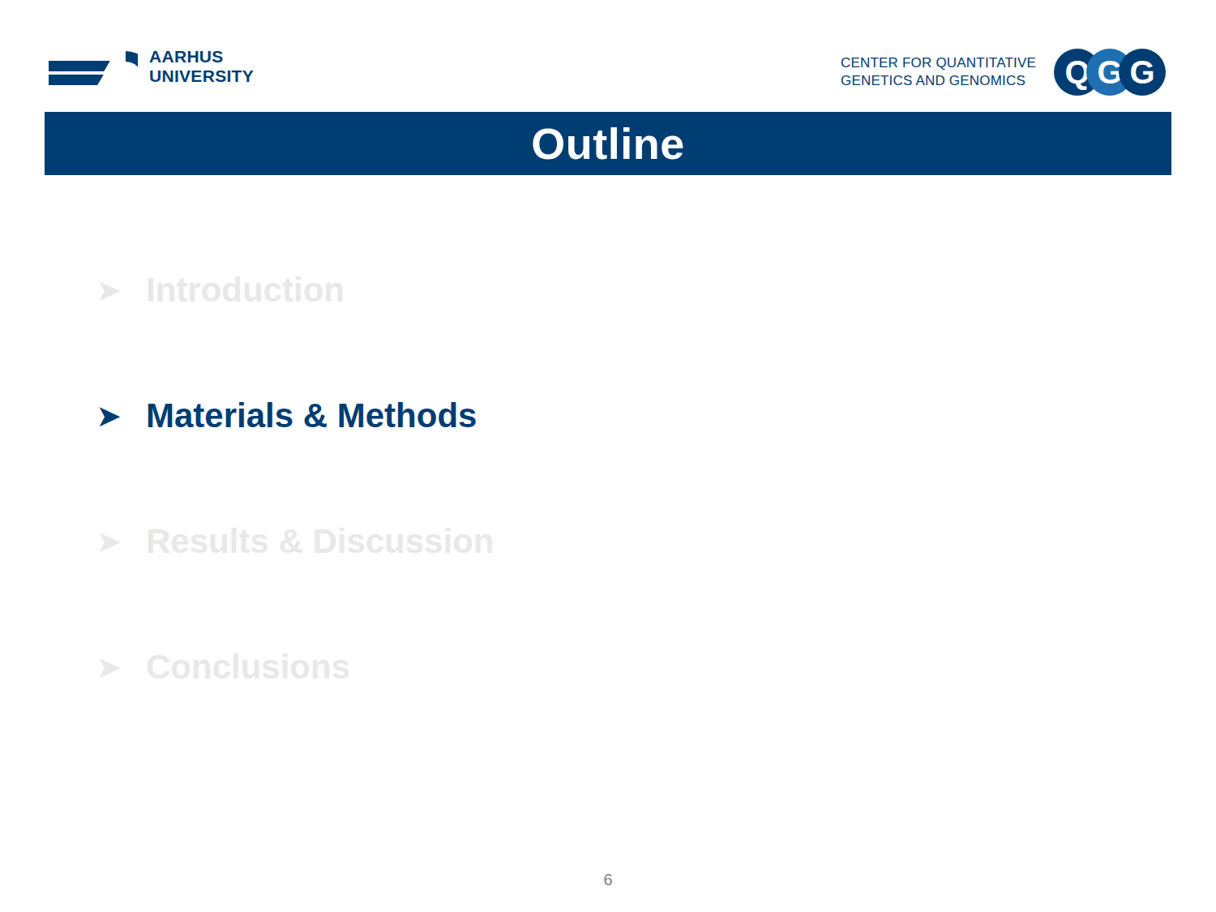AARHUS
UNIVERSITY
CENTER FOR QUANTITATIVE
GENETICS AND GENOMICS
Q G G
Outline
➤Introduction
➤Materials & Methods
➤Results & Discussion
➤Conclusions
6